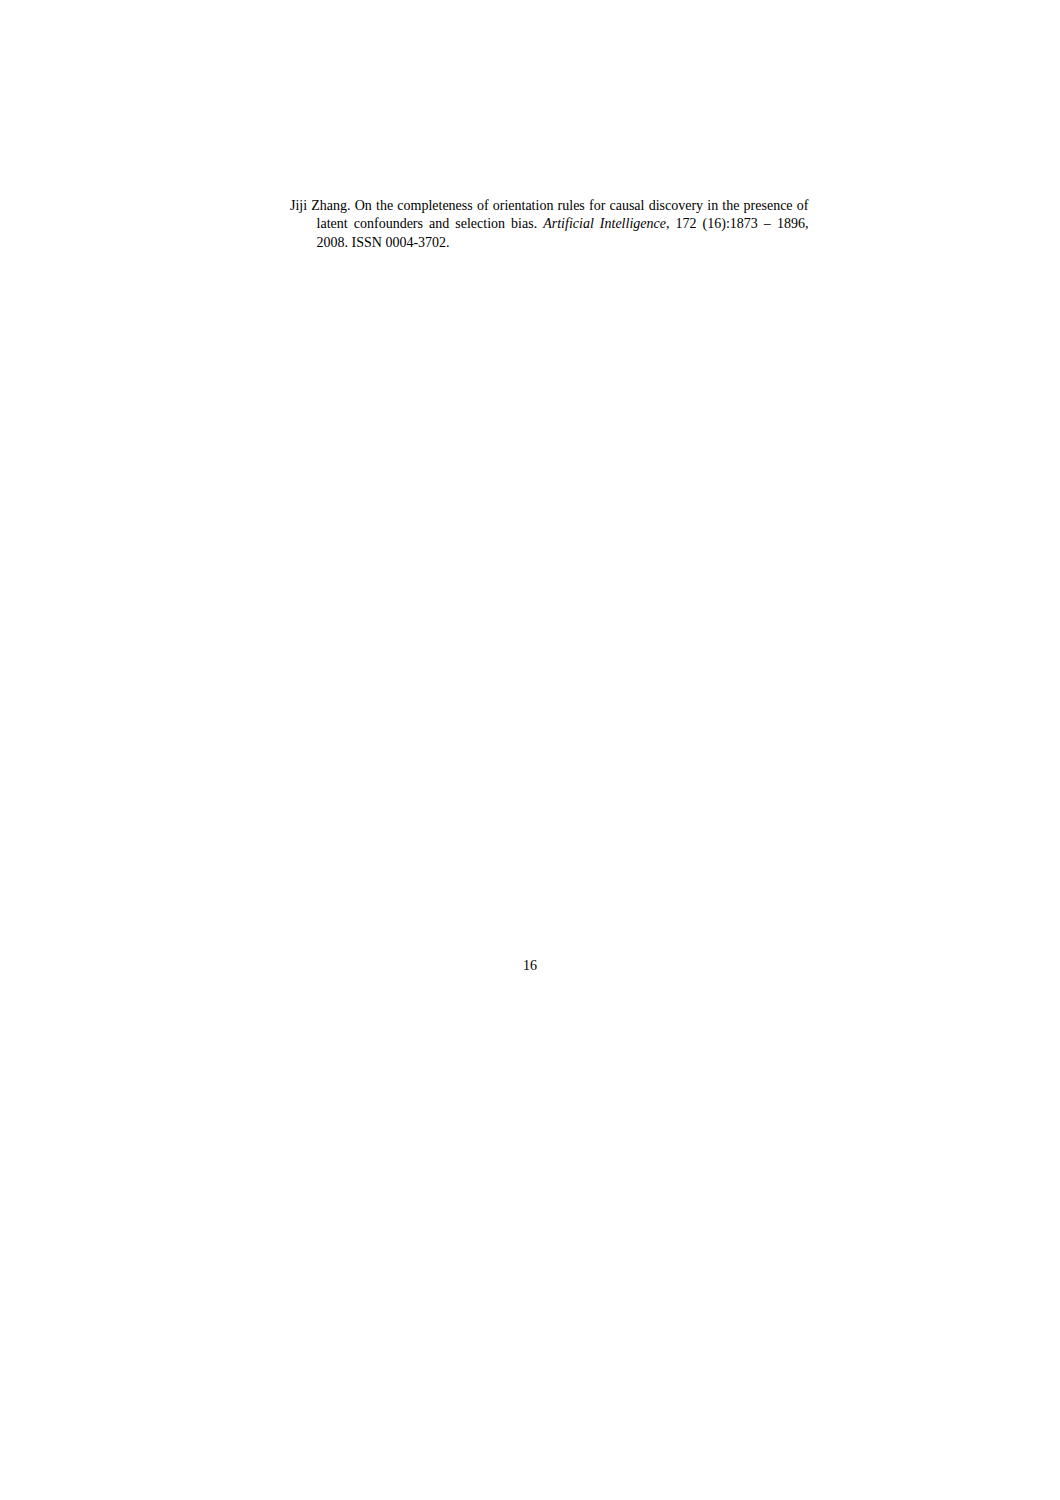Jiji Zhang. On the completeness of orientation rules for causal discovery in the presence of latent confounders and selection bias. Artificial Intelligence, 172 (16):1873 – 1896, 2008. ISSN 0004-3702.
16